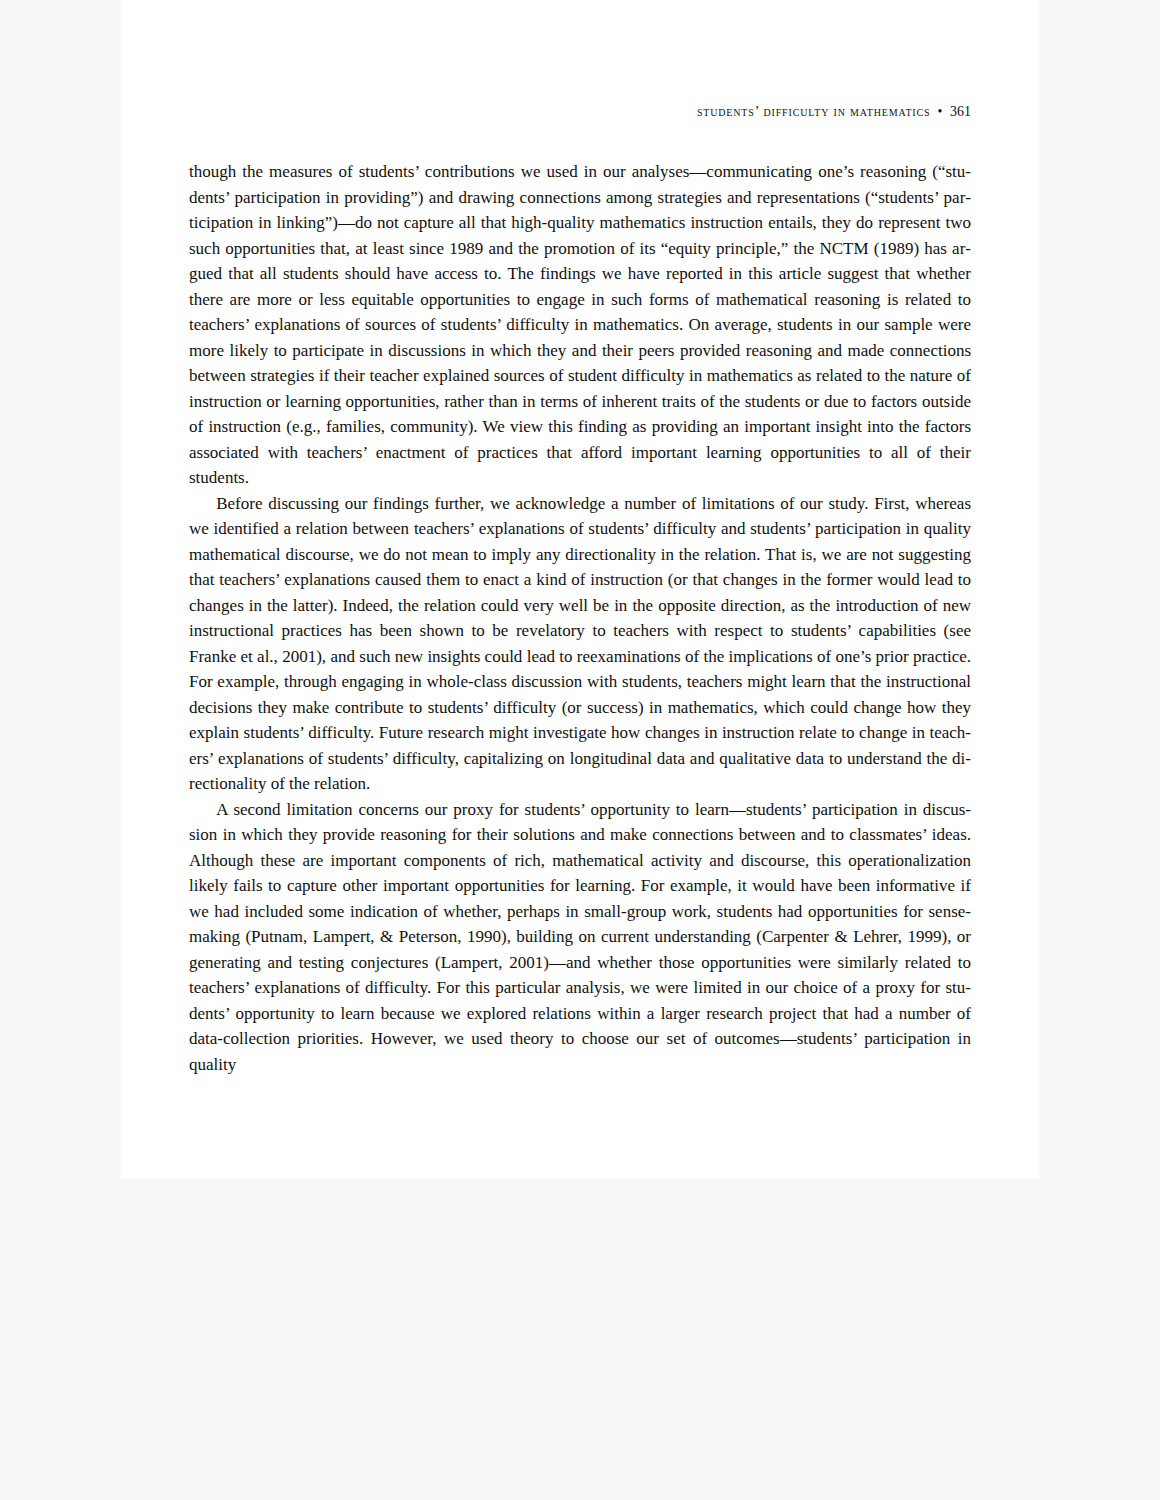students’ difficulty in mathematics•361
though the measures of students’ contributions we used in our analyses—communicating one’s reasoning (“students’ participation in providing”) and drawing connections among strategies and representations (“students’ participation in linking”)—do not capture all that high-quality mathematics instruction entails, they do represent two such opportunities that, at least since 1989 and the promotion of its “equity principle,” the NCTM (1989) has argued that all students should have access to. The findings we have reported in this article suggest that whether there are more or less equitable opportunities to engage in such forms of mathematical reasoning is related to teachers’ explanations of sources of students’ difficulty in mathematics. On average, students in our sample were more likely to participate in discussions in which they and their peers provided reasoning and made connections between strategies if their teacher explained sources of student difficulty in mathematics as related to the nature of instruction or learning opportunities, rather than in terms of inherent traits of the students or due to factors outside of instruction (e.g., families, community). We view this finding as providing an important insight into the factors associated with teachers’ enactment of practices that afford important learning opportunities to all of their students.
Before discussing our findings further, we acknowledge a number of limitations of our study. First, whereas we identified a relation between teachers’ explanations of students’ difficulty and students’ participation in quality mathematical discourse, we do not mean to imply any directionality in the relation. That is, we are not suggesting that teachers’ explanations caused them to enact a kind of instruction (or that changes in the former would lead to changes in the latter). Indeed, the relation could very well be in the opposite direction, as the introduction of new instructional practices has been shown to be revelatory to teachers with respect to students’ capabilities (see Franke et al., 2001), and such new insights could lead to reexaminations of the implications of one’s prior practice. For example, through engaging in whole-class discussion with students, teachers might learn that the instructional decisions they make contribute to students’ difficulty (or success) in mathematics, which could change how they explain students’ difficulty. Future research might investigate how changes in instruction relate to change in teachers’ explanations of students’ difficulty, capitalizing on longitudinal data and qualitative data to understand the directionality of the relation.
A second limitation concerns our proxy for students’ opportunity to learn—students’ participation in discussion in which they provide reasoning for their solutions and make connections between and to classmates’ ideas. Although these are important components of rich, mathematical activity and discourse, this operationalization likely fails to capture other important opportunities for learning. For example, it would have been informative if we had included some indication of whether, perhaps in small-group work, students had opportunities for sense-making (Putnam, Lampert, & Peterson, 1990), building on current understanding (Carpenter & Lehrer, 1999), or generating and testing conjectures (Lampert, 2001)—and whether those opportunities were similarly related to teachers’ explanations of difficulty. For this particular analysis, we were limited in our choice of a proxy for students’ opportunity to learn because we explored relations within a larger research project that had a number of data-collection priorities. However, we used theory to choose our set of outcomes—students’ participation in quality